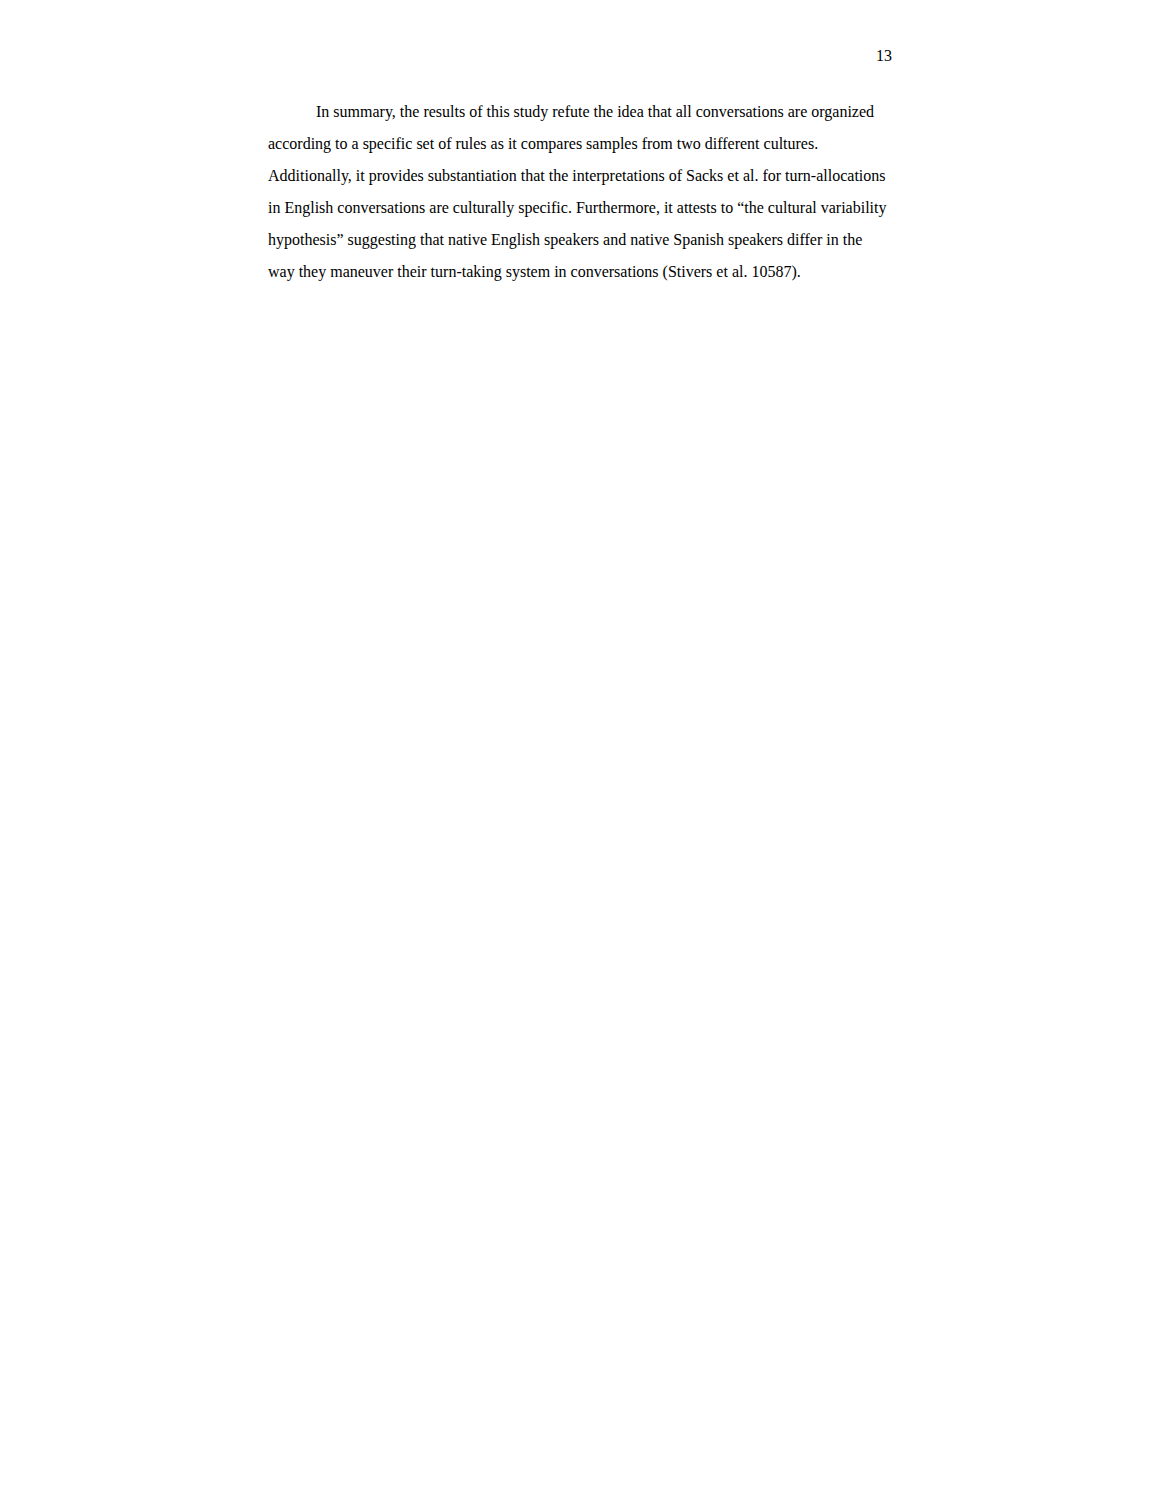13
In summary, the results of this study refute the idea that all conversations are organized according to a specific set of rules as it compares samples from two different cultures. Additionally, it provides substantiation that the interpretations of Sacks et al. for turn-allocations in English conversations are culturally specific. Furthermore, it attests to “the cultural variability hypothesis” suggesting that native English speakers and native Spanish speakers differ in the way they maneuver their turn-taking system in conversations (Stivers et al. 10587).